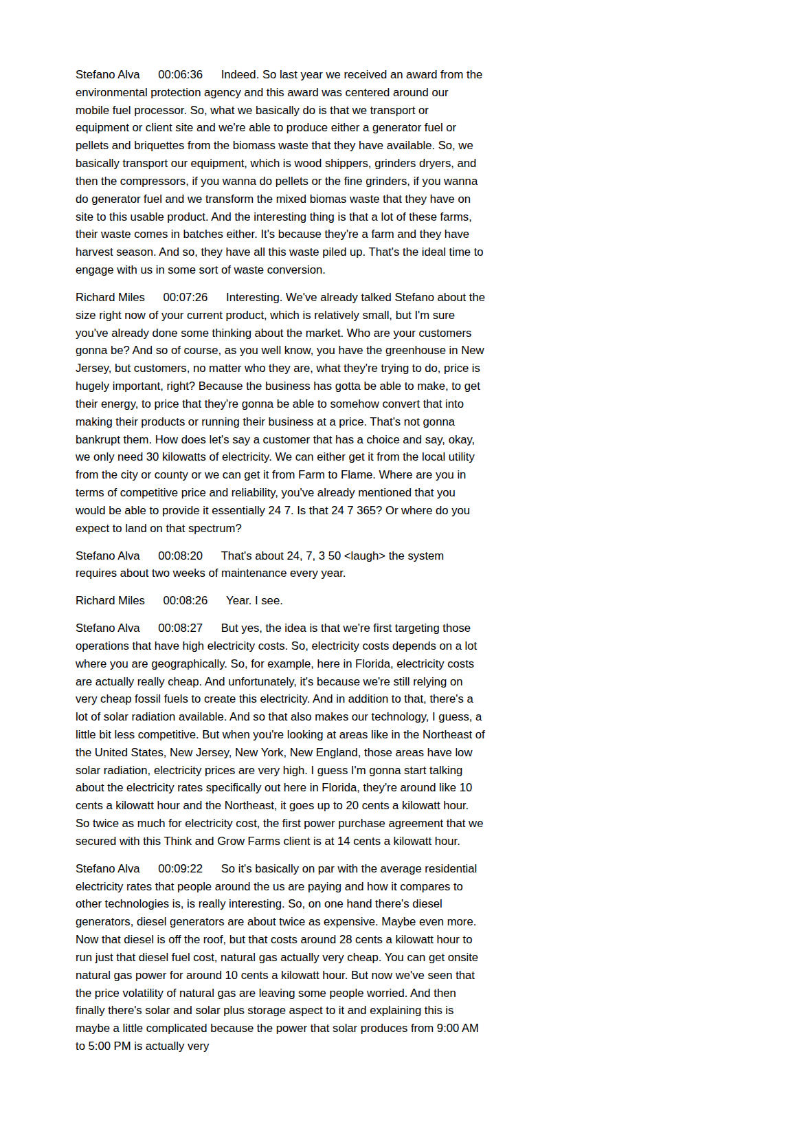Stefano Alva 00:06:36 Indeed. So last year we received an award from the environmental protection agency and this award was centered around our mobile fuel processor. So, what we basically do is that we transport or equipment or client site and we're able to produce either a generator fuel or pellets and briquettes from the biomass waste that they have available. So, we basically transport our equipment, which is wood shippers, grinders dryers, and then the compressors, if you wanna do pellets or the fine grinders, if you wanna do generator fuel and we transform the mixed biomas waste that they have on site to this usable product. And the interesting thing is that a lot of these farms, their waste comes in batches either. It's because they're a farm and they have harvest season. And so, they have all this waste piled up. That's the ideal time to engage with us in some sort of waste conversion.
Richard Miles 00:07:26 Interesting. We've already talked Stefano about the size right now of your current product, which is relatively small, but I'm sure you've already done some thinking about the market. Who are your customers gonna be? And so of course, as you well know, you have the greenhouse in New Jersey, but customers, no matter who they are, what they're trying to do, price is hugely important, right? Because the business has gotta be able to make, to get their energy, to price that they're gonna be able to somehow convert that into making their products or running their business at a price. That's not gonna bankrupt them. How does let's say a customer that has a choice and say, okay, we only need 30 kilowatts of electricity. We can either get it from the local utility from the city or county or we can get it from Farm to Flame. Where are you in terms of competitive price and reliability, you've already mentioned that you would be able to provide it essentially 24 7. Is that 24 7 365? Or where do you expect to land on that spectrum?
Stefano Alva 00:08:20 That's about 24, 7, 3 50 <laugh> the system requires about two weeks of maintenance every year.
Richard Miles 00:08:26 Year. I see.
Stefano Alva 00:08:27 But yes, the idea is that we're first targeting those operations that have high electricity costs. So, electricity costs depends on a lot where you are geographically. So, for example, here in Florida, electricity costs are actually really cheap. And unfortunately, it's because we're still relying on very cheap fossil fuels to create this electricity. And in addition to that, there's a lot of solar radiation available. And so that also makes our technology, I guess, a little bit less competitive. But when you're looking at areas like in the Northeast of the United States, New Jersey, New York, New England, those areas have low solar radiation, electricity prices are very high. I guess I'm gonna start talking about the electricity rates specifically out here in Florida, they're around like 10 cents a kilowatt hour and the Northeast, it goes up to 20 cents a kilowatt hour. So twice as much for electricity cost, the first power purchase agreement that we secured with this Think and Grow Farms client is at 14 cents a kilowatt hour.
Stefano Alva 00:09:22 So it's basically on par with the average residential electricity rates that people around the us are paying and how it compares to other technologies is, is really interesting. So, on one hand there's diesel generators, diesel generators are about twice as expensive. Maybe even more. Now that diesel is off the roof, but that costs around 28 cents a kilowatt hour to run just that diesel fuel cost, natural gas actually very cheap. You can get onsite natural gas power for around 10 cents a kilowatt hour. But now we've seen that the price volatility of natural gas are leaving some people worried. And then finally there's solar and solar plus storage aspect to it and explaining this is maybe a little complicated because the power that solar produces from 9:00 AM to 5:00 PM is actually very